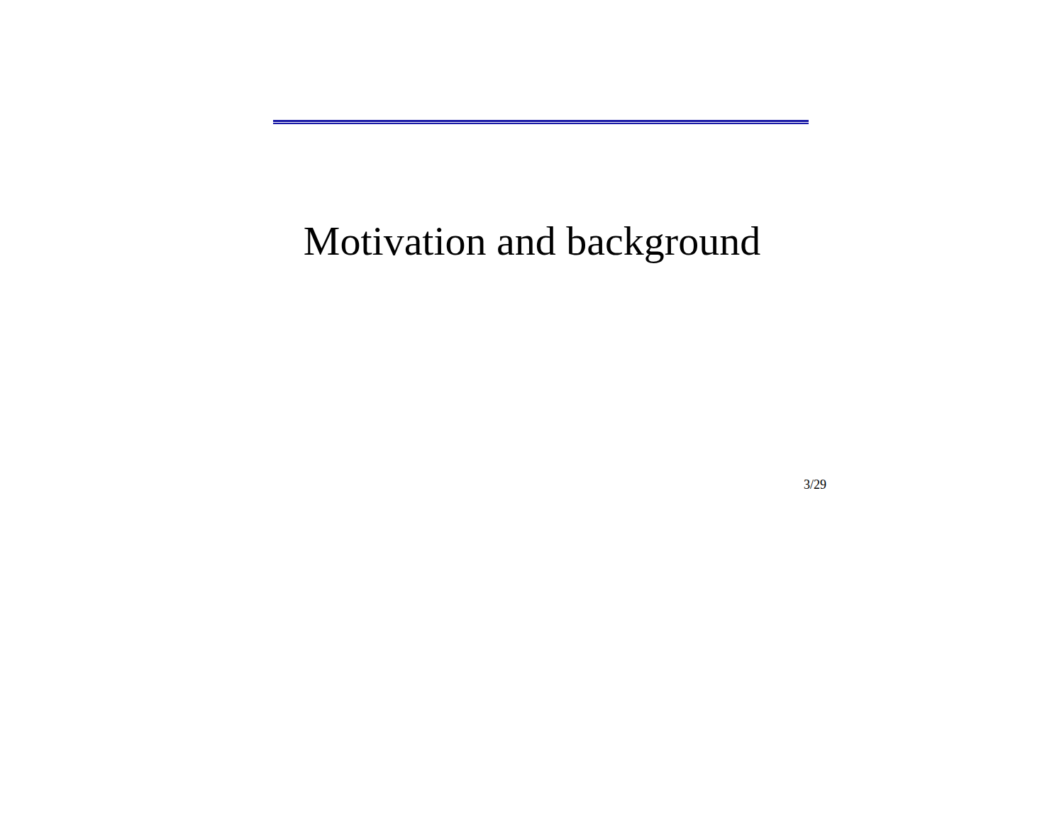Motivation and background
3/29